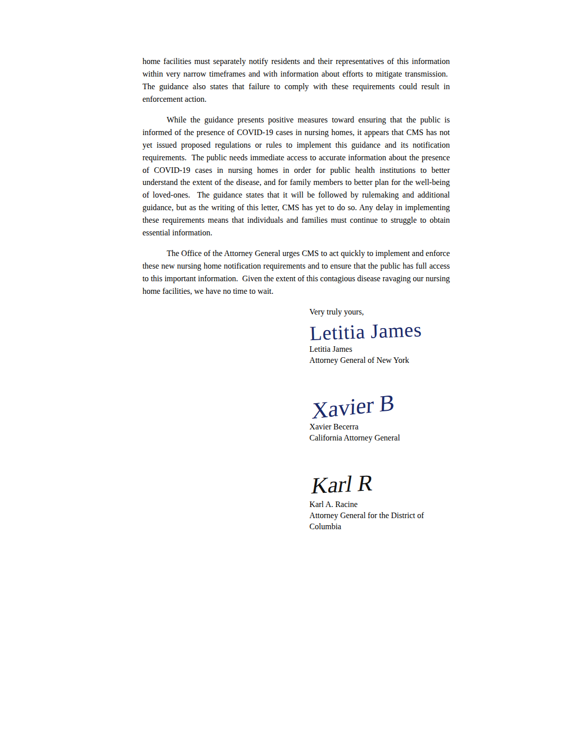home facilities must separately notify residents and their representatives of this information within very narrow timeframes and with information about efforts to mitigate transmission. The guidance also states that failure to comply with these requirements could result in enforcement action.
While the guidance presents positive measures toward ensuring that the public is informed of the presence of COVID-19 cases in nursing homes, it appears that CMS has not yet issued proposed regulations or rules to implement this guidance and its notification requirements. The public needs immediate access to accurate information about the presence of COVID-19 cases in nursing homes in order for public health institutions to better understand the extent of the disease, and for family members to better plan for the well-being of loved-ones. The guidance states that it will be followed by rulemaking and additional guidance, but as the writing of this letter, CMS has yet to do so. Any delay in implementing these requirements means that individuals and families must continue to struggle to obtain essential information.
The Office of the Attorney General urges CMS to act quickly to implement and enforce these new nursing home notification requirements and to ensure that the public has full access to this important information. Given the extent of this contagious disease ravaging our nursing home facilities, we have no time to wait.
Very truly yours,
Letitia James
Letitia James
Attorney General of New York
Xavier B
Xavier Becerra
California Attorney General
Karl R
Karl A. Racine
Attorney General for the District of Columbia